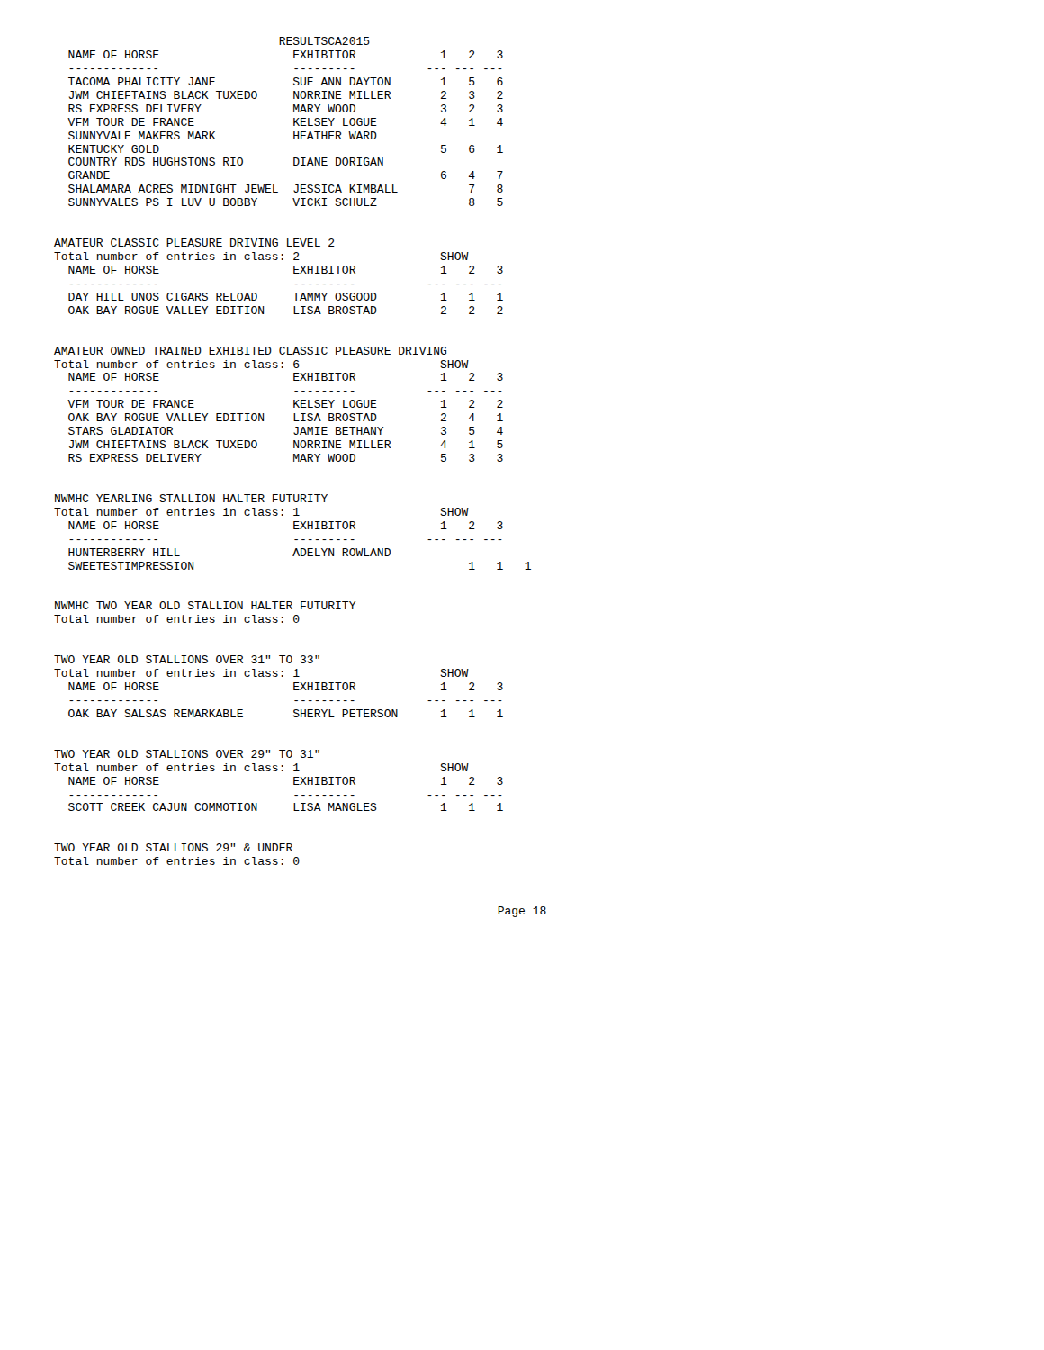RESULTSCA2015
  NAME OF HORSE                   EXHIBITOR            1   2   3
  -------------                   ---------          --- --- ---
  TACOMA PHALICITY JANE           SUE ANN DAYTON       1   5   6
  JWM CHIEFTAINS BLACK TUXEDO     NORRINE MILLER       2   3   2
  RS EXPRESS DELIVERY             MARY WOOD            3   2   3
  VFM TOUR DE FRANCE              KELSEY LOGUE         4   1   4
  SUNNYVALE MAKERS MARK           HEATHER WARD
  KENTUCKY GOLD                                        5   6   1
  COUNTRY RDS HUGHSTONS RIO       DIANE DORIGAN
  GRANDE                                               6   4   7
  SHALAMARA ACRES MIDNIGHT JEWEL  JESSICA KIMBALL          7   8
  SUNNYVALES PS I LUV U BOBBY     VICKI SCHULZ             8   5


AMATEUR CLASSIC PLEASURE DRIVING LEVEL 2
Total number of entries in class: 2                    SHOW
  NAME OF HORSE                   EXHIBITOR            1   2   3
  -------------                   ---------          --- --- ---
  DAY HILL UNOS CIGARS RELOAD     TAMMY OSGOOD         1   1   1
  OAK BAY ROGUE VALLEY EDITION    LISA BROSTAD         2   2   2


AMATEUR OWNED TRAINED EXHIBITED CLASSIC PLEASURE DRIVING
Total number of entries in class: 6                    SHOW
  NAME OF HORSE                   EXHIBITOR            1   2   3
  -------------                   ---------          --- --- ---
  VFM TOUR DE FRANCE              KELSEY LOGUE         1   2   2
  OAK BAY ROGUE VALLEY EDITION    LISA BROSTAD         2   4   1
  STARS GLADIATOR                 JAMIE BETHANY        3   5   4
  JWM CHIEFTAINS BLACK TUXEDO     NORRINE MILLER       4   1   5
  RS EXPRESS DELIVERY             MARY WOOD            5   3   3


NWMHC YEARLING STALLION HALTER FUTURITY
Total number of entries in class: 1                    SHOW
  NAME OF HORSE                   EXHIBITOR            1   2   3
  -------------                   ---------          --- --- ---
  HUNTERBERRY HILL                ADELYN ROWLAND
  SWEETESTIMPRESSION                                       1   1   1


NWMHC TWO YEAR OLD STALLION HALTER FUTURITY
Total number of entries in class: 0


TWO YEAR OLD STALLIONS OVER 31" TO 33"
Total number of entries in class: 1                    SHOW
  NAME OF HORSE                   EXHIBITOR            1   2   3
  -------------                   ---------          --- --- ---
  OAK BAY SALSAS REMARKABLE       SHERYL PETERSON      1   1   1


TWO YEAR OLD STALLIONS OVER 29" TO 31"
Total number of entries in class: 1                    SHOW
  NAME OF HORSE                   EXHIBITOR            1   2   3
  -------------                   ---------          --- --- ---
  SCOTT CREEK CAJUN COMMOTION     LISA MANGLES         1   1   1


TWO YEAR OLD STALLIONS 29" & UNDER
Total number of entries in class: 0
Page 18